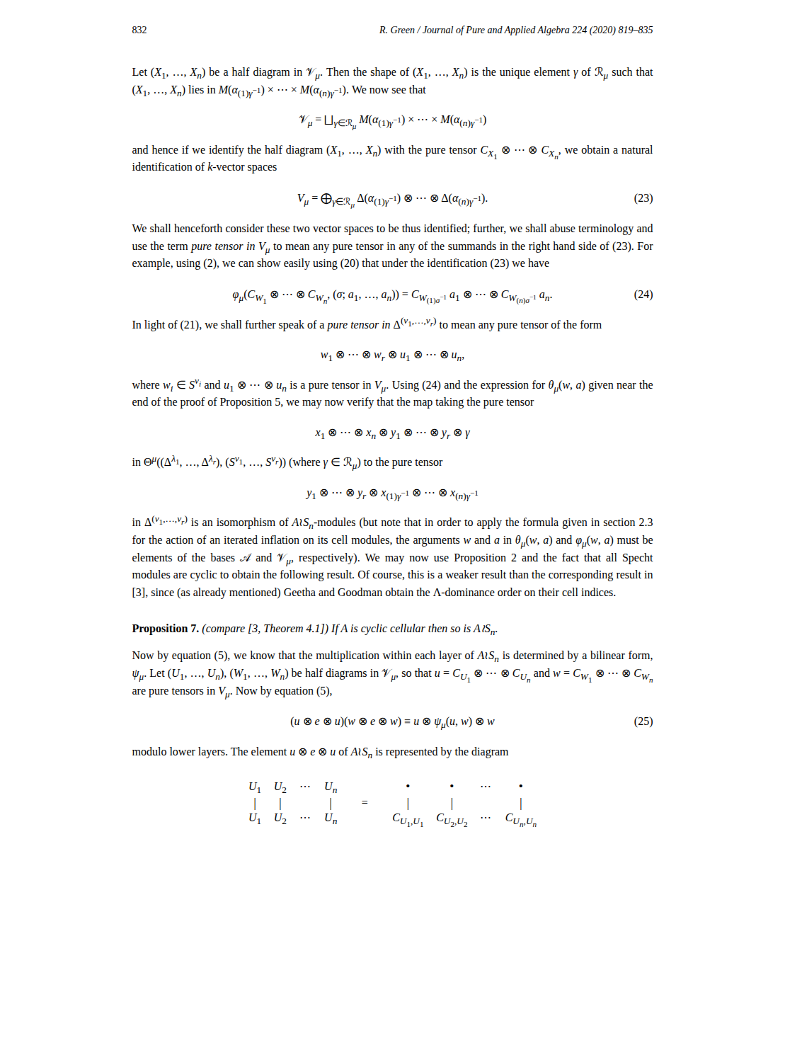832 R. Green / Journal of Pure and Applied Algebra 224 (2020) 819–835
Let (X1, …, Xn) be a half diagram in 𝒱μ. Then the shape of (X1, …, Xn) is the unique element γ of ℛμ such that (X1, …, Xn) lies in M(α(1)γ−1) × ⋯ × M(α(n)γ−1). We now see that
𝒱μ = ⨆γ∈ℛμ M(α(1)γ−1) × ⋯ × M(α(n)γ−1)
and hence if we identify the half diagram (X1, …, Xn) with the pure tensor CX1 ⊗ ⋯ ⊗ CXn, we obtain a natural identification of k-vector spaces
Vμ = ⨁γ∈ℛμ Δ(α(1)γ−1) ⊗ ⋯ ⊗ Δ(α(n)γ−1). (23)
We shall henceforth consider these two vector spaces to be thus identified; further, we shall abuse terminology and use the term pure tensor in Vμ to mean any pure tensor in any of the summands in the right hand side of (23). For example, using (2), we can show easily using (20) that under the identification (23) we have
φμ(CW1 ⊗ ⋯ ⊗ CWn, (σ; a1, …, an)) = CW(1)σ−1 a1 ⊗ ⋯ ⊗ CW(n)σ−1 an. (24)
In light of (21), we shall further speak of a pure tensor in Δ(ν1,…,νr) to mean any pure tensor of the form
w1 ⊗ ⋯ ⊗ wr ⊗ u1 ⊗ ⋯ ⊗ un,
where wi ∈ Sνi and u1 ⊗ ⋯ ⊗ un is a pure tensor in Vμ. Using (24) and the expression for θμ(w, a) given near the end of the proof of Proposition 5, we may now verify that the map taking the pure tensor
x1 ⊗ ⋯ ⊗ xn ⊗ y1 ⊗ ⋯ ⊗ yr ⊗ γ
in Θμ((Δλ1, …, Δλr), (Sν1, …, Sνr)) (where γ ∈ ℛμ) to the pure tensor
y1 ⊗ ⋯ ⊗ yr ⊗ x(1)γ−1 ⊗ ⋯ ⊗ x(n)γ−1
in Δ(ν1,…,νr) is an isomorphism of A≀Sn-modules (but note that in order to apply the formula given in section 2.3 for the action of an iterated inflation on its cell modules, the arguments w and a in θμ(w, a) and φμ(w, a) must be elements of the bases 𝒜 and 𝒱μ, respectively). We may now use Proposition 2 and the fact that all Specht modules are cyclic to obtain the following result. Of course, this is a weaker result than the corresponding result in [3], since (as already mentioned) Geetha and Goodman obtain the Λ-dominance order on their cell indices.
Proposition 7. (compare [3, Theorem 4.1]) If A is cyclic cellular then so is A≀Sn.
Now by equation (5), we know that the multiplication within each layer of A≀Sn is determined by a bilinear form, ψμ. Let (U1, …, Un), (W1, …, Wn) be half diagrams in 𝒱μ, so that u = CU1 ⊗ ⋯ ⊗ CUn and w = CW1 ⊗ ⋯ ⊗ CWn are pure tensors in Vμ. Now by equation (5),
(u ⊗ e ⊗ u)(w ⊗ e ⊗ w) ≡ u ⊗ ψμ(u, w) ⊗ w (25)
modulo lower layers. The element u ⊗ e ⊗ u of A≀Sn is represented by the diagram
| U 1 | U 2 | ⋯ | U n | | • | • | ⋯ | • |
| / | / | | / | = | / | / | | / |
| U 1 | U 2 | ⋯ | U n | | C U 1 , U 1 | C U 2 , U 2 | ⋯ | C U n , U n |